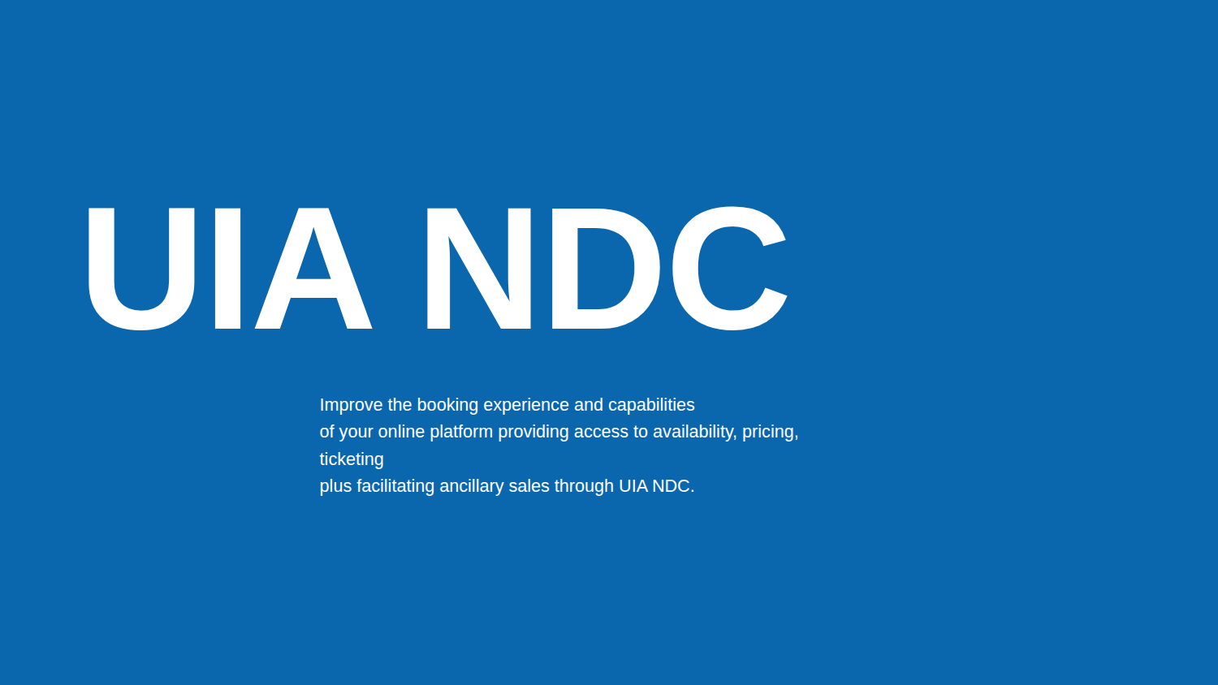UIA NDC
Improve the booking experience and capabilities
of your online platform providing access to availability, pricing, ticketing
plus facilitating ancillary sales through UIA NDC.